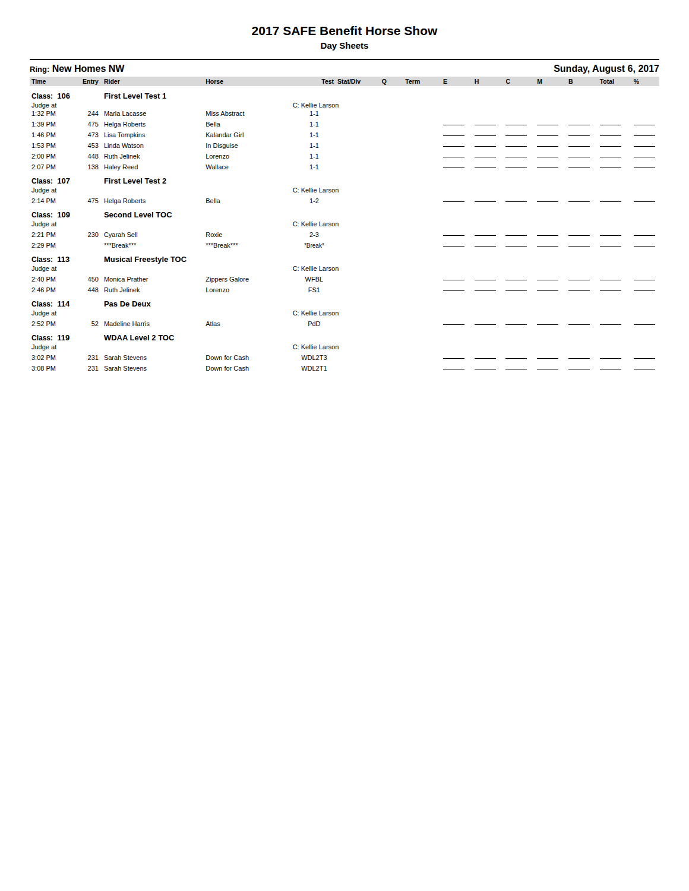2017 SAFE Benefit Horse Show
Day Sheets
Ring: New Homes NW
Sunday, August 6, 2017
| Time | Entry | Rider | Horse | Test | Stat/Div | Q | Term | E | H | C | M | B | Total | % |
| --- | --- | --- | --- | --- | --- | --- | --- | --- | --- | --- | --- | --- | --- | --- |
| Class: 106 | First Level Test 1 | |
| Judge at | | | | C: Kellie Larson | |
| 1:32 PM | 244 | Maria Lacasse | Miss Abstract | 1-1 | | | | | | | | | | |
| 1:39 PM | 475 | Helga Roberts | Bella | 1-1 | | | | | | | | | | |
| 1:46 PM | 473 | Lisa Tompkins | Kalandar Girl | 1-1 | | | | | | | | | | |
| 1:53 PM | 453 | Linda Watson | In Disguise | 1-1 | | | | | | | | | | |
| 2:00 PM | 448 | Ruth Jelinek | Lorenzo | 1-1 | | | | | | | | | | |
| 2:07 PM | 138 | Haley Reed | Wallace | 1-1 | | | | | | | | | | |
| Class: 107 | First Level Test 2 | |
| Judge at | | | | C: Kellie Larson | |
| 2:14 PM | 475 | Helga Roberts | Bella | 1-2 | | | | | | | | | | |
| Class: 109 | Second Level TOC | |
| Judge at | | | | C: Kellie Larson | |
| 2:21 PM | 230 | Cyarah Sell | Roxie | 2-3 | | | | | | | | | | |
| 2:29 PM | | ***Break*** | ***Break*** | *Break* | | | | | | | | | | |
| Class: 113 | Musical Freestyle TOC | |
| Judge at | | | | C: Kellie Larson | |
| 2:40 PM | 450 | Monica Prather | Zippers Galore | WFBL | | | | | | | | | | |
| 2:46 PM | 448 | Ruth Jelinek | Lorenzo | FS1 | | | | | | | | | | |
| Class: 114 | Pas De Deux | |
| Judge at | | | | C: Kellie Larson | |
| 2:52 PM | 52 | Madeline Harris | Atlas | PdD | | | | | | | | | | |
| Class: 119 | WDAA Level 2 TOC | |
| Judge at | | | | C: Kellie Larson | |
| 3:02 PM | 231 | Sarah Stevens | Down for Cash | WDL2T3 | | | | | | | | | | |
| 3:08 PM | 231 | Sarah Stevens | Down for Cash | WDL2T1 | | | | | | | | | | |